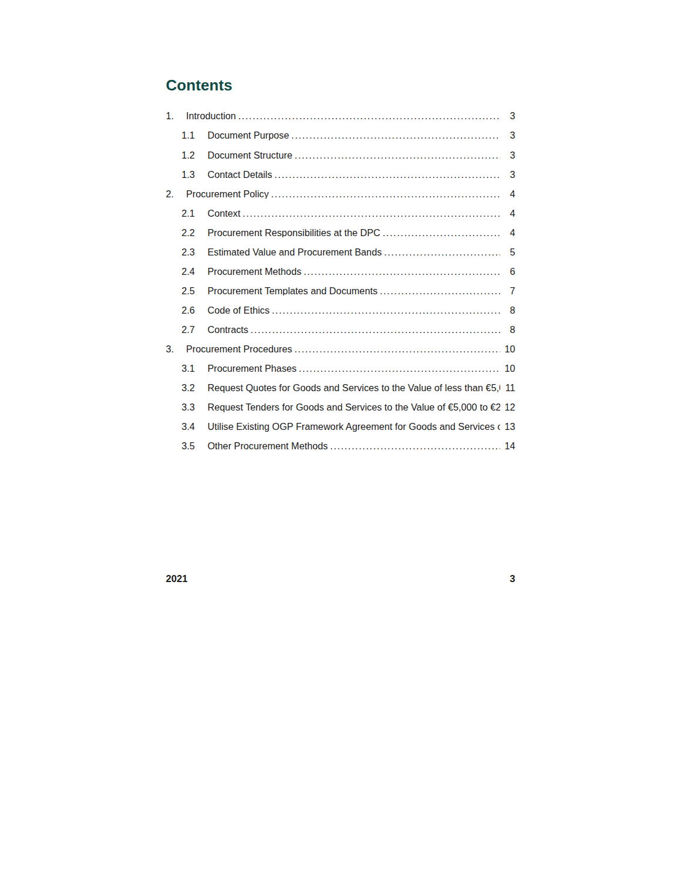Contents
1. Introduction................................................................................................................. 3
1.1 Document Purpose......................................................................................... 3
1.2 Document Structure....................................................................................... 3
1.3 Contact Details............................................................................................... 3
2. Procurement Policy..................................................................................................... 4
2.1 Context....................................................................................................................... 4
2.2 Procurement Responsibilities at the DPC....................................................... 4
2.3 Estimated Value and Procurement Bands..................................................... 5
2.4 Procurement Methods..................................................................................... 6
2.5 Procurement Templates and Documents..................................................... 7
2.6 Code of Ethics................................................................................................ 8
2.7 Contracts..................................................................................................... 8
3. Procurement Procedures..................................................................................... 10
3.1 Procurement Phases..................................................................................... 10
3.2 Request Quotes for Goods and Services to the Value of less than €5,000............... 11
3.3 Request Tenders for Goods and Services to the Value of €5,000 to €25,000........... 12
3.4 Utilise Existing OGP Framework Agreement for Goods and Services of any Value. 13
3.5 Other Procurement Methods......................................................................... 14
2021 3